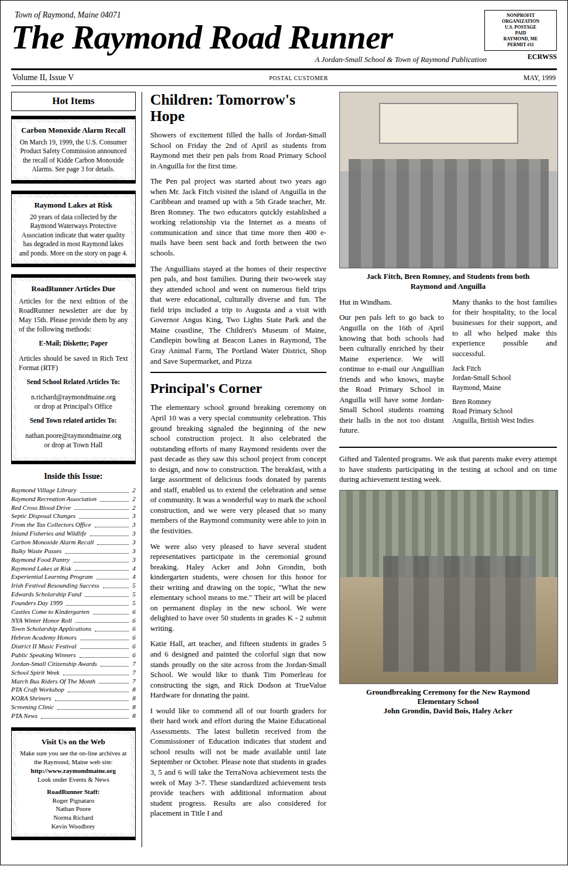NONPROFIT
ORGANIZATION
U.S. POSTAGE
PAID
RAYMOND, ME
PERMIT #11
ECRWSS
Town of Raymond, Maine 04071
The Raymond Road Runner
A Jordan-Small School & Town of Raymond Publication
Volume II, Issue V
POSTAL CUSTOMER
MAY, 1999
Hot Items
Carbon Monoxide Alarm Recall
On March 19, 1999, the U.S. Consumer Product Safety Commission announced the recall of Kidde Carbon Monoxide Alarms. See page 3 for details.
Raymond Lakes at Risk
20 years of data collected by the Raymond Waterways Protective Association indicate that water quality has degraded in most Raymond lakes and ponds. More on the story on page 4.
RoadRunner Articles Due
Articles for the next edition of the RoadRunner newsletter are due by May 15th. Please provide them by any of the following methods:
E-Mail; Diskette; Paper
Articles should be saved in Rich Text Format (RTF)
Send School Related Articles To:
n.richard@raymondmaine.org
or drop at Principal's Office
Send Town related articles To:
nathan.poore@raymondmaine.org
or drop at Town Hall
Inside this Issue:
Raymond Village Library 2
Raymond Recreation Association 2
Red Cross Blood Drive 2
Septic Disposal Changes 3
From the Tax Collectors Office 3
Inland Fisheries and Wildlife 3
Carbon Monoxide Alarm Recall 3
Bulky Waste Passes 3
Raymond Food Pantry 3
Raymond Lakes at Risk 4
Experiential Learning Program 4
Irish Festival Resounding Success 5
Edwards Scholarship Fund 5
Founders Day 1999 5
Castles Come to Kindergarten 6
NYA Winter Honor Roll 6
Town Scholarship Applications 6
Hebron Academy Honors 6
District II Music Festival 6
Public Speaking Winners 6
Jordan-Small Citizenship Awards 7
School Spirit Week 7
March Bus Riders Of The Month 7
PTA Craft Workshop 8
KORA Shriners 8
Screening Clinic 8
PTA News 8
Visit Us on the Web
Make sure you see the on-line archives at the Raymond, Maine web site:
http://www.raymondmaine.org
Look under Events & News
RoadRunner Staff:
Roger Pignataro
Nathan Poore
Norma Richard
Kevin Woodbrey
Children: Tomorrow's Hope
Showers of excitement filled the halls of Jordan-Small School on Friday the 2nd of April as students from Raymond met their pen pals from Road Primary School in Anguilla for the first time.
The Pen pal project was started about two years ago when Mr. Jack Fitch visited the island of Anguilla in the Caribbean and teamed up with a 5th Grade teacher, Mr. Bren Romney. The two educators quickly established a working relationship via the Internet as a means of communication and since that time more then 400 e-mails have been sent back and forth between the two schools.
The Anguillians stayed at the homes of their respective pen pals, and host families. During their two-week stay they attended school and went on numerous field trips that were educational, culturally diverse and fun. The field trips included a trip to Augusta and a visit with Governor Angus King, Two Lights State Park and the Maine coastline, The Children's Museum of Maine, Candlepin bowling at Beacon Lanes in Raymond, The Gray Animal Farm, The Portland Water District, Shop and Save Supermarket, and Pizza
Principal's Corner
The elementary school ground breaking ceremony on April 10 was a very special community celebration. This ground breaking signaled the beginning of the new school construction project. It also celebrated the outstanding efforts of many Raymond residents over the past decade as they saw this school project from concept to design, and now to construction. The breakfast, with a large assortment of delicious foods donated by parents and staff, enabled us to extend the celebration and sense of community. It was a wonderful way to mark the school construction, and we were very pleased that so many members of the Raymond community were able to join in the festivities.
We were also very pleased to have several student representatives participate in the ceremonial ground breaking. Haley Acker and John Grondin, both kindergarten students, were chosen for this honor for their writing and drawing on the topic, "What the new elementary school means to me." Their art will be placed on permanent display in the new school. We were delighted to have over 50 students in grades K - 2 submit writing.
Katie Hall, art teacher, and fifteen students in grades 5 and 6 designed and painted the colorful sign that now stands proudly on the site across from the Jordan-Small School. We would like to thank Tim Pomerleau for constructing the sign, and Rick Dodson at TrueValue Hardware for donating the paint.
I would like to commend all of our fourth graders for their hard work and effort during the Maine Educational Assessments. The latest bulletin received from the Commissioner of Education indicates that student and school results will not be made available until late September or October. Please note that students in grades 3, 5 and 6 will take the TerraNova achievement tests the week of May 3-7. These standardized achievement tests provide teachers with additional information about student progress. Results are also considered for placement in Title I and
Jack Fitch, Bren Romney, and Students from both
Raymond and Anguilla
Hut in Windham.
Our pen pals left to go back to Anguilla on the 16th of April knowing that both schools had been culturally enriched by their Maine experience. We will continue to e-mail our Anguillian friends and who knows, maybe the Road Primary School in Anguilla will have some Jordan-Small School students roaming their halls in the not too distant future.
Many thanks to the host families for their hospitality, to the local businesses for their support, and to all who helped make this experience possible and successful.
Jack Fitch
Jordan-Small School
Raymond, Maine
Bren Romney
Road Primary School
Anguilla, British West Indies
Gifted and Talented programs. We ask that parents make every attempt to have students participating in the testing at school and on time during achievement testing week.
Groundbreaking Ceremony for the New Raymond
Elementary School
John Grondin, David Bois, Haley Acker